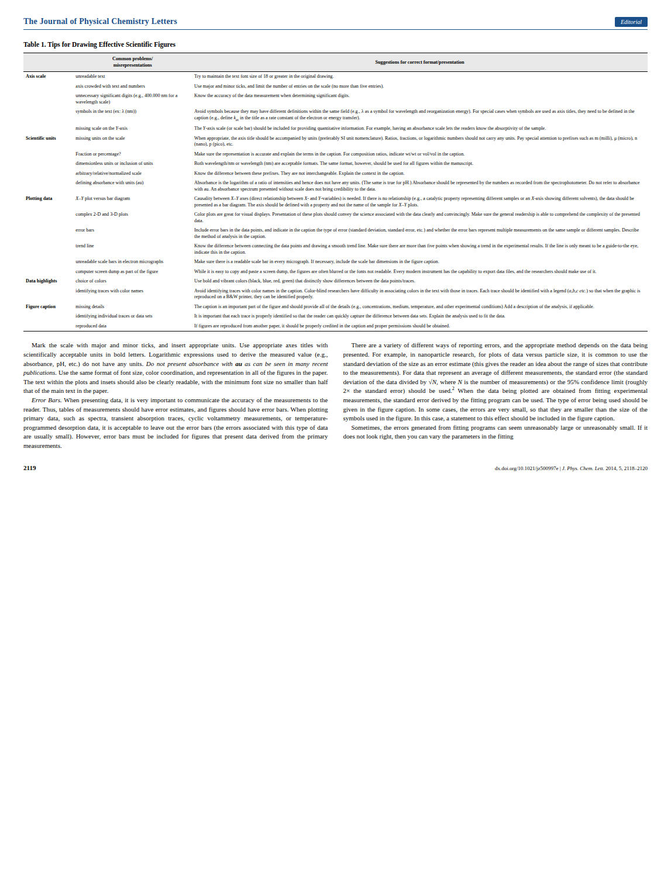The Journal of Physical Chemistry Letters
Editorial
Table 1. Tips for Drawing Effective Scientific Figures
| | Common problems/ misrepresentations | Suggestions for correct format/presentation |
| --- | --- | --- |
| Axis scale | unreadable text | Try to maintain the text font size of 18 or greater in the original drawing. |
| | axis crowded with text and numbers | Use major and minor ticks, and limit the number of entries on the scale (no more than five entries). |
| | unnecessary significant digits (e.g., 400.000 nm for a wavelength scale) | Know the accuracy of the data measurement when determining significant digits. |
| | symbols in the text (ex: λ (nm)) | Avoid symbols because they may have different definitions within the same field (e.g., λ as a symbol for wavelength and reorganization energy). For special cases when symbols are used as axis titles, they need to be defined in the caption (e.g., define k et in the title as a rate constant of the electron or energy transfer). |
| | missing scale on the Y -axis | The Y -axis scale (or scale bar) should be included for providing quantitative information. For example, having an absorbance scale lets the readers know the absorptivity of the sample. |
| Scientific units | missing units on the scale | When appropriate, the axis title should be accompanied by units (preferably SI unit nomenclature). Ratios, fractions, or logarithmic numbers should not carry any units. Pay special attention to prefixes such as m (milli), μ (micro), n (nano), p (pico), etc. |
| | Fraction or percentage? | Make sure the representation is accurate and explain the terms in the caption. For composition ratios, indicate wt/wt or vol/vol in the caption. |
| | dimensionless units or inclusion of units | Both wavelength/nm or wavelength (nm) are acceptable formats. The same format, however, should be used for all figures within the manuscript. |
| | arbitrary/relative/normalized scale | Know the difference between these prefixes. They are not interchangeable. Explain the context in the caption. |
| | defining absorbance with units (au) | Absorbance is the logarithm of a ratio of intensities and hence does not have any units. (The same is true for pH.) Absorbance should be represented by the numbers as recorded from the spectrophotometer. Do not refer to absorbance with au. An absorbance spectrum presented without scale does not bring credibility to the data. |
| Plotting data | X – Y plot versus bar diagram | Causality between X – Y axes (direct relationship between X - and Y -variables) is needed. If there is no relationship (e.g., a catalytic property representing different samples or an X -axis showing different solvents), the data should be presented as a bar diagram. The axis should be defined with a property and not the name of the sample for X – Y plots. |
| | complex 2-D and 3-D plots | Color plots are great for visual displays. Presentation of these plots should convey the science associated with the data clearly and convincingly. Make sure the general readership is able to comprehend the complexity of the presented data. |
| | error bars | Include error bars in the data points, and indicate in the caption the type of error (standard deviation, standard error, etc.) and whether the error bars represent multiple measurements on the same sample or different samples. Describe the method of analysis in the caption. |
| | trend line | Know the difference between connecting the data points and drawing a smooth trend line. Make sure there are more than five points when showing a trend in the experimental results. If the line is only meant to be a guide-to-the eye, indicate this in the caption. |
| | unreadable scale bars in electron micrographs | Make sure there is a readable scale bar in every micrograph. If necessary, include the scale bar dimensions in the figure caption. |
| | computer screen dump as part of the figure | While it is easy to copy and paste a screen dump, the figures are often blurred or the fonts not readable. Every modern instrument has the capability to export data files, and the researchers should make use of it. |
| Data highlights | choice of colors | Use bold and vibrant colors (black, blue, red, green) that distinctly show differences between the data points/traces. |
| | identifying traces with color names | Avoid identifying traces with color names in the caption. Color-blind researchers have difficulty in associating colors in the text with those in traces. Each trace should be identified with a legend ( a,b,c etc. ) so that when the graphic is reproduced on a B&W printer, they can be identified properly. |
| Figure caption | missing details | The caption is an important part of the figure and should provide all of the details (e.g., concentrations, medium, temperature, and other experimental conditions) Add a description of the analysis, if applicable. |
| | identifying individual traces or data sets | It is important that each trace is properly identified so that the reader can quickly capture the difference between data sets. Explain the analysis used to fit the data. |
| | reproduced data | If figures are reproduced from another paper, it should be properly credited in the caption and proper permissions should be obtained. |
Mark the scale with major and minor ticks, and insert appropriate units. Use appropriate axes titles with scientifically acceptable units in bold letters. Logarithmic expressions used to derive the measured value (e.g., absorbance, pH, etc.) do not have any units. Do not present absorbance with au as can be seen in many recent publications. Use the same format of font size, color coordination, and representation in all of the figures in the paper. The text within the plots and insets should also be clearly readable, with the minimum font size no smaller than half that of the main text in the paper.
Error Bars. When presenting data, it is very important to communicate the accuracy of the measurements to the reader. Thus, tables of measurements should have error estimates, and figures should have error bars. When plotting primary data, such as spectra, transient absorption traces, cyclic voltammetry measurements, or temperature-programmed desorption data, it is acceptable to leave out the error bars (the errors associated with this type of data are usually small). However, error bars must be included for figures that present data derived from the primary measurements.
There are a variety of different ways of reporting errors, and the appropriate method depends on the data being presented. For example, in nanoparticle research, for plots of data versus particle size, it is common to use the standard deviation of the size as an error estimate (this gives the reader an idea about the range of sizes that contribute to the measurements). For data that represent an average of different measurements, the standard error (the standard deviation of the data divided by √N, where N is the number of measurements) or the 95% confidence limit (roughly 2× the standard error) should be used.2 When the data being plotted are obtained from fitting experimental measurements, the standard error derived by the fitting program can be used. The type of error being used should be given in the figure caption. In some cases, the errors are very small, so that they are smaller than the size of the symbols used in the figure. In this case, a statement to this effect should be included in the figure caption.
Sometimes, the errors generated from fitting programs can seem unreasonably large or unreasonably small. If it does not look right, then you can vary the parameters in the fitting
2119
dx.doi.org/10.1021/jz500997e | J. Phys. Chem. Lett. 2014, 5, 2118–2120